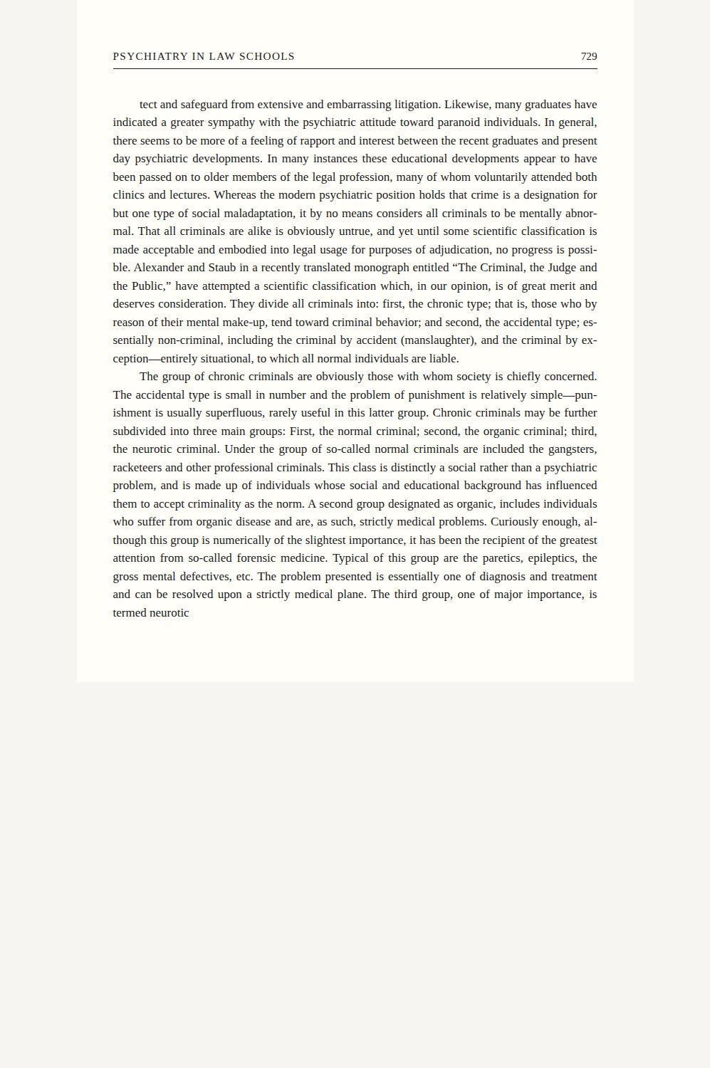Psychiatry in Law Schools 729
tect and safeguard from extensive and embarrassing litigation. Likewise, many graduates have indicated a greater sympathy with the psychiatric attitude toward paranoid individuals. In general, there seems to be more of a feeling of rapport and interest between the recent graduates and present day psychiatric developments. In many instances these educational developments appear to have been passed on to older members of the legal profession, many of whom voluntarily attended both clinics and lectures. Whereas the modern psychiatric position holds that crime is a designation for but one type of social maladaptation, it by no means considers all criminals to be mentally abnormal. That all criminals are alike is obviously untrue, and yet until some scientific classification is made acceptable and embodied into legal usage for purposes of adjudication, no progress is possible. Alexander and Staub in a recently translated monograph entitled “The Criminal, the Judge and the Public,” have attempted a scientific classification which, in our opinion, is of great merit and deserves consideration. They divide all criminals into: first, the chronic type; that is, those who by reason of their mental make-up, tend toward criminal behavior; and second, the accidental type; essentially non-criminal, including the criminal by accident (manslaughter), and the criminal by exception—entirely situational, to which all normal individuals are liable.
The group of chronic criminals are obviously those with whom society is chiefly concerned. The accidental type is small in number and the problem of punishment is relatively simple—punishment is usually superfluous, rarely useful in this latter group. Chronic criminals may be further subdivided into three main groups: First, the normal criminal; second, the organic criminal; third, the neurotic criminal. Under the group of so-called normal criminals are included the gangsters, racketeers and other professional criminals. This class is distinctly a social rather than a psychiatric problem, and is made up of individuals whose social and educational background has influenced them to accept criminality as the norm. A second group designated as organic, includes individuals who suffer from organic disease and are, as such, strictly medical problems. Curiously enough, although this group is numerically of the slightest importance, it has been the recipient of the greatest attention from so-called forensic medicine. Typical of this group are the paretics, epileptics, the gross mental defectives, etc. The problem presented is essentially one of diagnosis and treatment and can be resolved upon a strictly medical plane. The third group, one of major importance, is termed neurotic